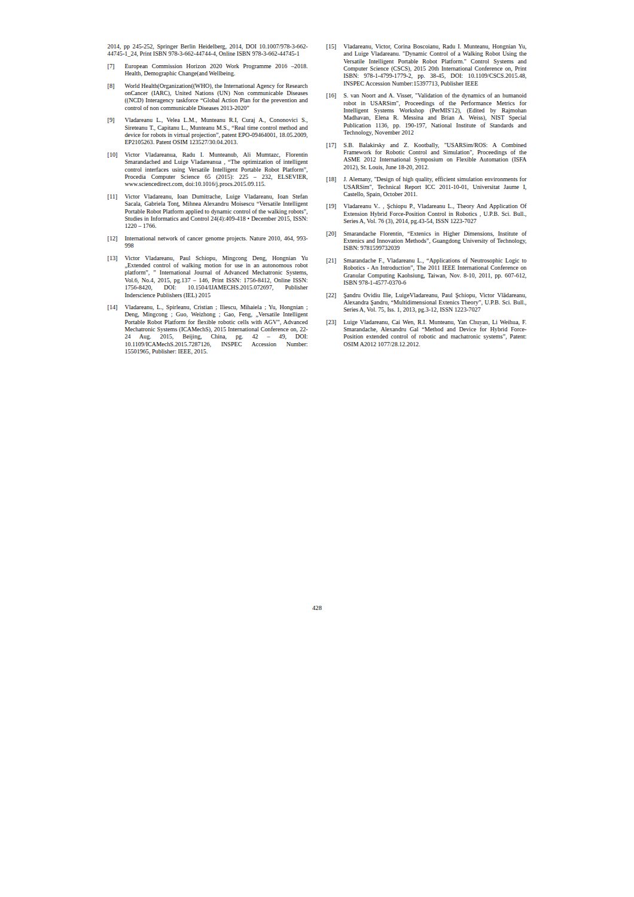2014, pp 245-252, Springer Berlin Heidelberg, 2014, DOI 10.1007/978-3-662-44745-1_24, Print ISBN 978-3-662-44744-4, Online ISBN 978-3-662-44745-1
[7] European Commission Horizon 2020 Work Programme 2016 –2018. Health, Demographic Change(and Wellbeing.
[8] World Health(Organization((WHO), the International Agency for Research onCancer (IARC), United Nations (UN) Non communicable Diseases ((NCD) Interagency taskforce “Global Action Plan for the prevention and control of non communicable Diseases 2013-2020”
[9] Vladareanu L., Velea L.M., Munteanu R.I, Curaj A., Cononovici S., Sireteanu T., Capitanu L., Munteanu M.S., “Real time control method and device for robots in virtual projection”, patent EPO-09464001, 18.05.2009, EP2105263. Patent OSIM 123527/30.04.2013.
[10] Victor Vladareanua, Radu I. Munteanub, Ali Mumtazc, Florentin Smarandached and Luige Vladareanua , “The optimization of intelligent control interfaces using Versatile Intelligent Portable Robot Platform”, Procedia Computer Science 65 (2015): 225 – 232, ELSEVIER, www.sciencedirect.com, doi:10.1016/j.procs.2015.09.115.
[11] Victor Vladareanu, Ioan Dumitrache, Luige Vladareanu, Ioan Stefan Sacala, Gabriela Tonţ, Mihnea Alexandru Moisescu “Versatile Intelligent Portable Robot Platform applied to dynamic control of the walking robots”, Studies in Informatics and Control 24(4):409-418 • December 2015, ISSN: 1220 – 1766.
[12] International network of cancer genome projects. Nature 2010, 464, 993-998
[13] Victor Vladareanu, Paul Schiopu, Mingcong Deng, Hongnian Yu „Extended control of walking motion for use in an autonomous robot platform”, ” International Journal of Advanced Mechatronic Systems, Vol.6, No.4, 2015, pg.137 – 146, Print ISSN: 1756-8412, Online ISSN: 1756-8420, DOI: 10.1504/IJAMECHS.2015.072697, Publisher Inderscience Publishers (IEL) 2015
[14] Vladareanu, L., Spirleanu, Cristian ; Iliescu, Mihaiela ; Yu, Hongnian ; Deng, Mingcong ; Guo, Weizhong ; Gao, Feng, „Versatile Intelligent Portable Robot Platform for flexible robotic cells with AGV”, Advanced Mechatronic Systems (ICAMechS), 2015 International Conference on, 22-24 Aug. 2015, Beijing, China, pg. 42 – 49, DOI: 10.1109/ICAMechS.2015.7287126, INSPEC Accession Number: 15501965, Publisher: IEEE, 2015.
[15] Vladareanu, Victor, Corina Boscoianu, Radu I. Munteanu, Hongnian Yu, and Luige Vladareanu. "Dynamic Control of a Walking Robot Using the Versatile Intelligent Portable Robot Platform." Control Systems and Computer Science (CSCS), 2015 20th International Conference on, Print ISBN: 978-1-4799-1779-2, pp. 38-45, DOI: 10.1109/CSCS.2015.48, INSPEC Accession Number:15397713, Publisher IEEE
[16] S. van Noort and A. Visser, "Validation of the dynamics of an humanoid robot in USARSim", Proceedings of the Performance Metrics for Intelligent Systems Workshop (PerMIS'12), (Edited by Rajmohan Madhavan, Elena R. Messina and Brian A. Weiss), NIST Special Publication 1136, pp. 190-197, National Institute of Standards and Technology, November 2012
[17] S.B. Balakirsky and Z. Kootbally, "USARSim/ROS: A Combined Framework for Robotic Control and Simulation", Proceedings of the ASME 2012 International Symposium on Flexible Automation (ISFA 2012), St. Louis, June 18-20, 2012.
[18] J. Alemany, "Design of high quality, efficient simulation environments for USARSim", Technical Report ICC 2011-10-01, Universitat Jaume I, Castello, Spain, October 2011.
[19] Vladareanu V.. , Şchiopu P., Vladareanu L., Theory And Application Of Extension Hybrid Force-Position Control in Robotics , U.P.B. Sci. Bull., Series A, Vol. 76 (3), 2014, pg.43-54, ISSN 1223-7027
[20] Smarandache Florentin, “Extenics in Higher Dimensions, Institute of Extenics and Innovation Methods”, Guangdong University of Technology, ISBN: 9781599732039
[21] Smarandache F., Vladareanu L., “Applications of Neutrosophic Logic to Robotics - An Introduction”, The 2011 IEEE International Conference on Granular Computing Kaohsiung, Taiwan, Nov. 8-10, 2011, pp. 607-612, ISBN 978-1-4577-0370-6
[22] Şandru Ovidiu Ilie, LuigeVladareanu, Paul Şchiopu, Victor Vlădareanu, Alexandra Şandru, “Multidimensional Extenics Theory”, U.P.B. Sci. Bull., Series A, Vol. 75, Iss. 1, 2013, pg.3-12, ISSN 1223-7027
[23] Luige Vladareanu, Cai Wen, R.I. Munteanu, Yan Chuyan, Li Weihua, F. Smarandache, Alexandru Gal “Method and Device for Hybrid Force-Position extended control of robotic and machatronic systems”, Patent: OSIM A2012 1077/28.12.2012.
428